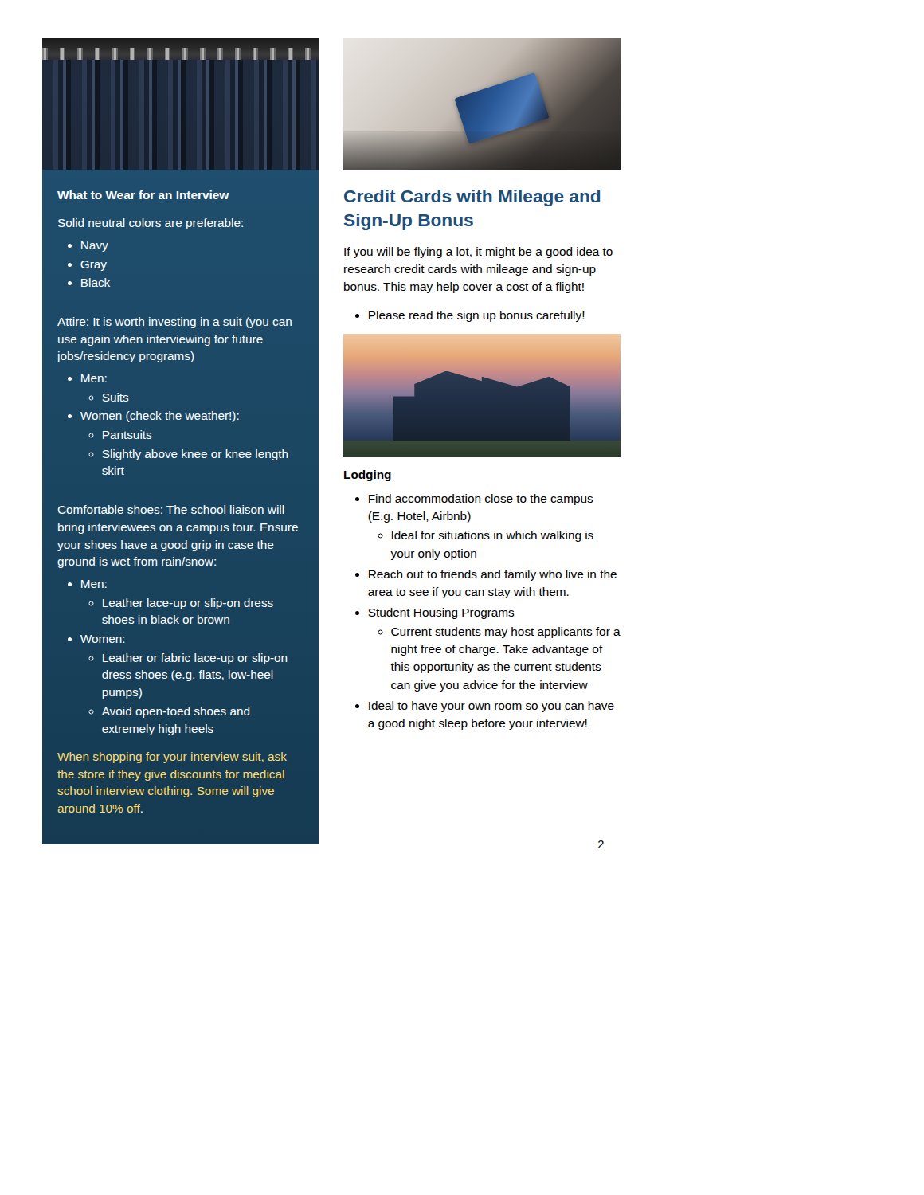What to Wear for an Interview
Solid neutral colors are preferable:
Navy
Gray
Black
Attire: It is worth investing in a suit (you can use again when interviewing for future jobs/residency programs)
Men:
Suits
Women (check the weather!):
Pantsuits
Slightly above knee or knee length skirt
Comfortable shoes: The school liaison will bring interviewees on a campus tour. Ensure your shoes have a good grip in case the ground is wet from rain/snow:
Men:
Leather lace-up or slip-on dress shoes in black or brown
Women:
Leather or fabric lace-up or slip-on dress shoes (e.g. flats, low-heel pumps)
Avoid open-toed shoes and extremely high heels
When shopping for your interview suit, ask the store if they give discounts for medical school interview clothing. Some will give around 10% off.
Credit Cards with Mileage and Sign-Up Bonus
If you will be flying a lot, it might be a good idea to research credit cards with mileage and sign-up bonus. This may help cover a cost of a flight!
Please read the sign up bonus carefully!
Lodging
Find accommodation close to the campus (E.g. Hotel, Airbnb)
Ideal for situations in which walking is your only option
Reach out to friends and family who live in the area to see if you can stay with them.
Student Housing Programs
Current students may host applicants for a night free of charge. Take advantage of this opportunity as the current students can give you advice for the interview
Ideal to have your own room so you can have a good night sleep before your interview!
2